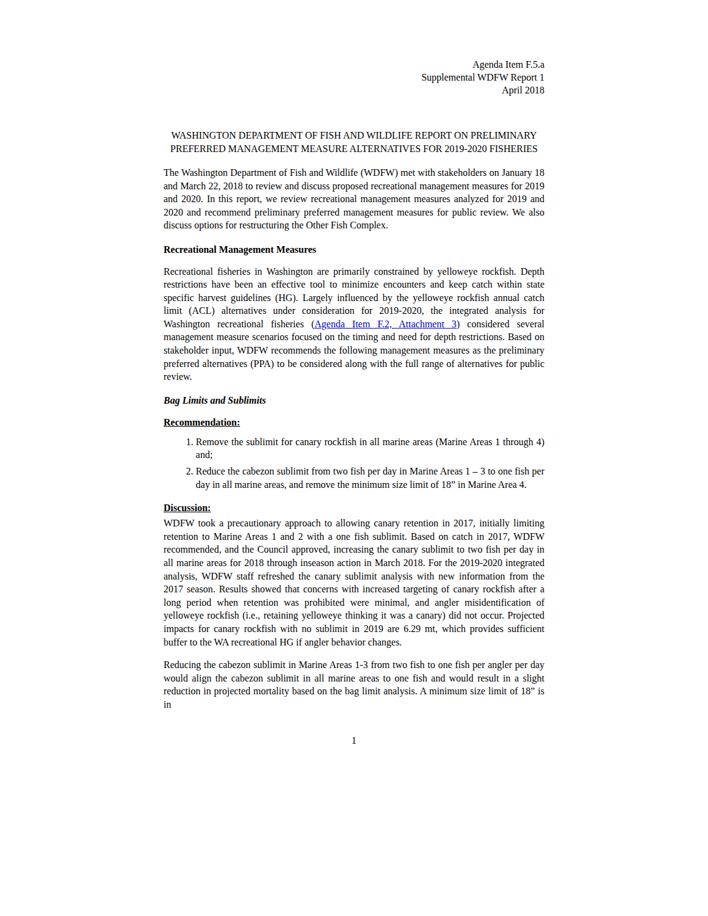Agenda Item F.5.a
Supplemental WDFW Report 1
April 2018
Washington Department of Fish and Wildlife Report on Preliminary Preferred Management Measure Alternatives for 2019-2020 Fisheries
The Washington Department of Fish and Wildlife (WDFW) met with stakeholders on January 18 and March 22, 2018 to review and discuss proposed recreational management measures for 2019 and 2020. In this report, we review recreational management measures analyzed for 2019 and 2020 and recommend preliminary preferred management measures for public review. We also discuss options for restructuring the Other Fish Complex.
Recreational Management Measures
Recreational fisheries in Washington are primarily constrained by yelloweye rockfish. Depth restrictions have been an effective tool to minimize encounters and keep catch within state specific harvest guidelines (HG). Largely influenced by the yelloweye rockfish annual catch limit (ACL) alternatives under consideration for 2019-2020, the integrated analysis for Washington recreational fisheries (Agenda Item F.2, Attachment 3) considered several management measure scenarios focused on the timing and need for depth restrictions. Based on stakeholder input, WDFW recommends the following management measures as the preliminary preferred alternatives (PPA) to be considered along with the full range of alternatives for public review.
Bag Limits and Sublimits
Recommendation:
Remove the sublimit for canary rockfish in all marine areas (Marine Areas 1 through 4) and;
Reduce the cabezon sublimit from two fish per day in Marine Areas 1 – 3 to one fish per day in all marine areas, and remove the minimum size limit of 18” in Marine Area 4.
Discussion:
WDFW took a precautionary approach to allowing canary retention in 2017, initially limiting retention to Marine Areas 1 and 2 with a one fish sublimit. Based on catch in 2017, WDFW recommended, and the Council approved, increasing the canary sublimit to two fish per day in all marine areas for 2018 through inseason action in March 2018. For the 2019-2020 integrated analysis, WDFW staff refreshed the canary sublimit analysis with new information from the 2017 season. Results showed that concerns with increased targeting of canary rockfish after a long period when retention was prohibited were minimal, and angler misidentification of yelloweye rockfish (i.e., retaining yelloweye thinking it was a canary) did not occur. Projected impacts for canary rockfish with no sublimit in 2019 are 6.29 mt, which provides sufficient buffer to the WA recreational HG if angler behavior changes.
Reducing the cabezon sublimit in Marine Areas 1-3 from two fish to one fish per angler per day would align the cabezon sublimit in all marine areas to one fish and would result in a slight reduction in projected mortality based on the bag limit analysis. A minimum size limit of 18” is in
1